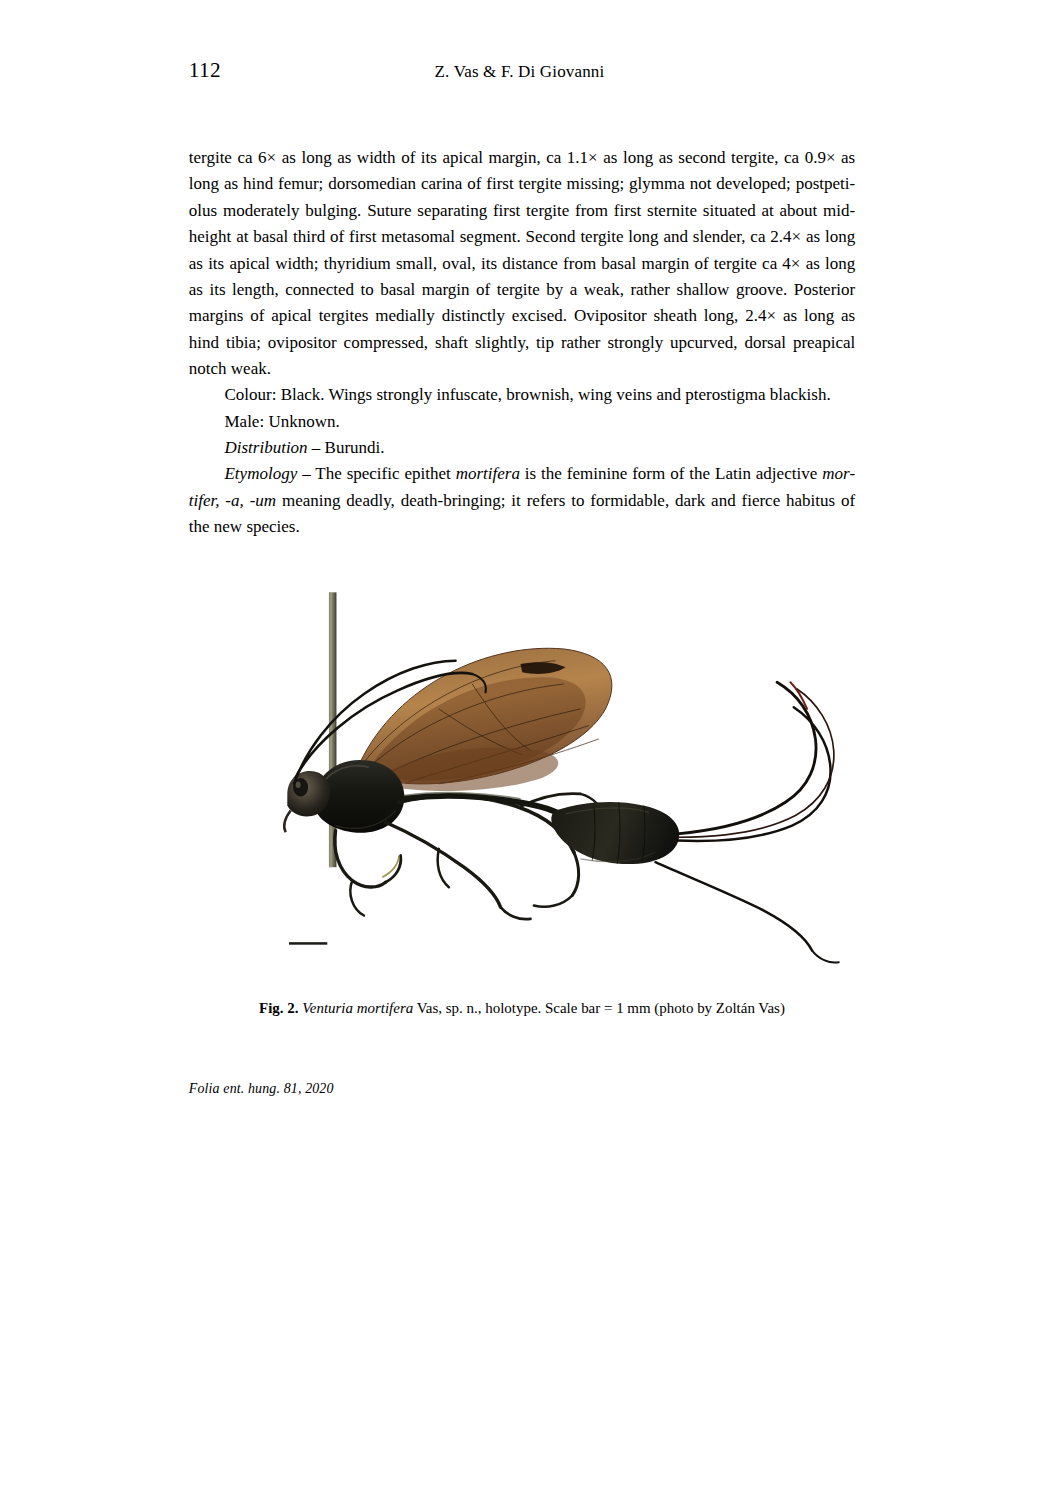112
Z. Vas & F. Di Giovanni
tergite ca 6× as long as width of its apical margin, ca 1.1× as long as second tergite, ca 0.9× as long as hind femur; dorsomedian carina of first tergite missing; glymma not developed; postpetiolus moderately bulging. Suture separating first tergite from first sternite situated at about mid-height at basal third of first metasomal segment. Second tergite long and slender, ca 2.4× as long as its apical width; thyridium small, oval, its distance from basal margin of tergite ca 4× as long as its length, connected to basal margin of tergite by a weak, rather shallow groove. Posterior margins of apical tergites medially distinctly excised. Ovipositor sheath long, 2.4× as long as hind tibia; ovipositor compressed, shaft slightly, tip rather strongly upcurved, dorsal preapical notch weak.
Colour: Black. Wings strongly infuscate, brownish, wing veins and pterostigma blackish.
Male: Unknown.
Distribution – Burundi.
Etymology – The specific epithet mortifera is the feminine form of the Latin adjective mortifer, -a, -um meaning deadly, death-bringing; it refers to formidable, dark and fierce habitus of the new species.
Fig. 2. Venturia mortifera Vas, sp. n., holotype. Scale bar = 1 mm (photo by Zoltán Vas)
Folia ent. hung. 81, 2020